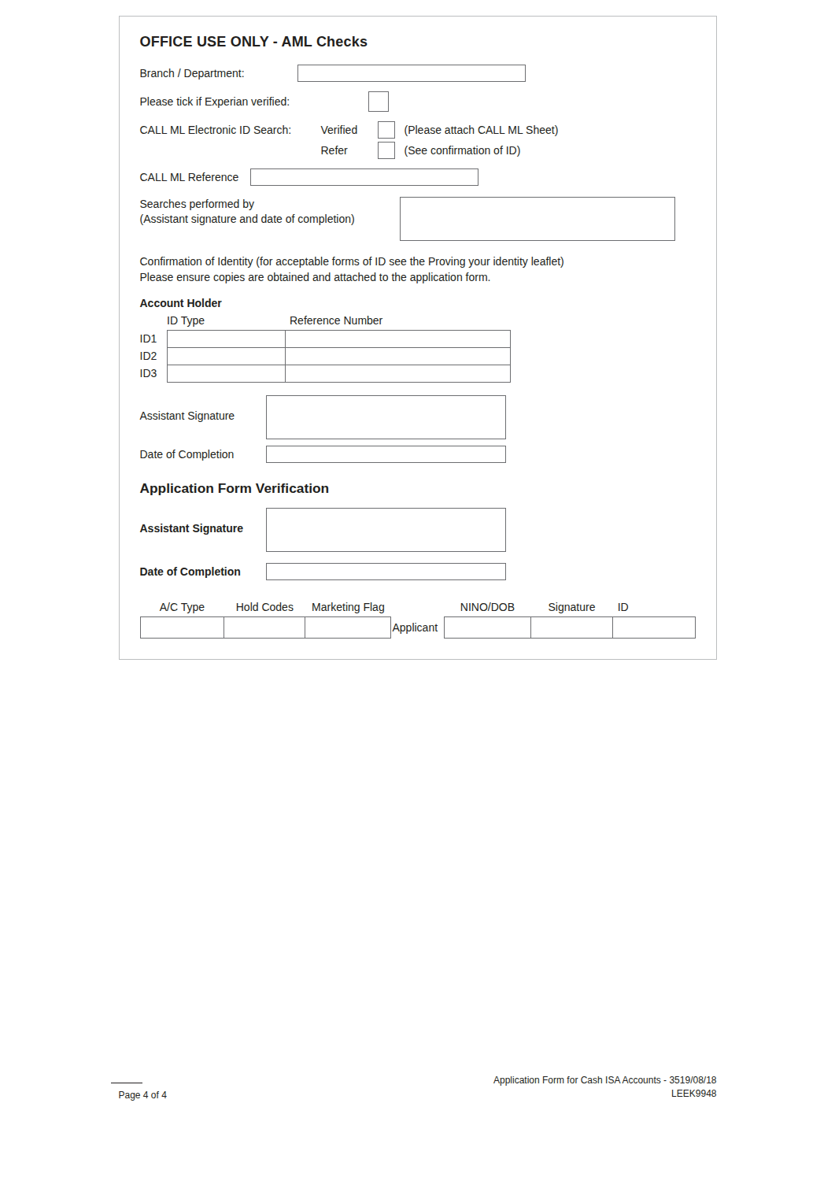OFFICE USE ONLY - AML Checks
Branch / Department:
Please tick if Experian verified:
CALL ML Electronic ID Search:
Verified
(Please attach CALL ML Sheet)
Refer
(See confirmation of ID)
CALL ML Reference
Searches performed by
(Assistant signature and date of completion)
Confirmation of Identity (for acceptable forms of ID see the Proving your identity leaflet)
Please ensure copies are obtained and attached to the application form.
Account Holder
| | ID Type | Reference Number |
| --- | --- | --- |
| ID1 | | |
| ID2 | | |
| ID3 | | |
Assistant Signature
Date of Completion
Application Form Verification
Assistant Signature
Date of Completion
| A/C Type | Hold Codes | Marketing Flag | | NINO/DOB | Signature | ID |
| --- | --- | --- | --- | --- | --- | --- |
| | | | Applicant | | | |
Page 4 of 4
Application Form for Cash ISA Accounts - 3519/08/18
LEEK9948